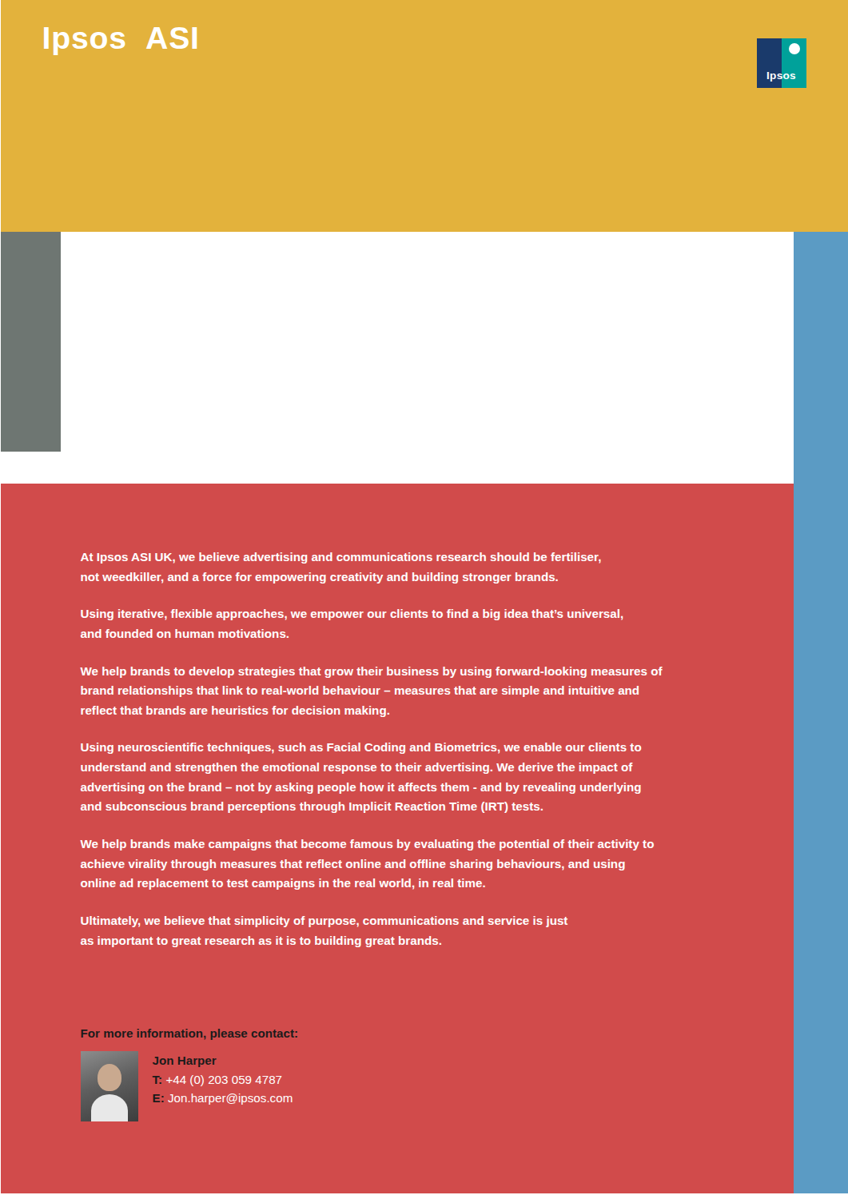Ipsos ASI
Ipsos
At Ipsos ASI UK, we believe advertising and communications research should be fertiliser,
not weedkiller, and a force for empowering creativity and building stronger brands.
Using iterative, flexible approaches, we empower our clients to find a big idea that’s universal,
and founded on human motivations.
We help brands to develop strategies that grow their business by using forward-looking measures of brand relationships that link to real-world behaviour – measures that are simple and intuitive and reflect that brands are heuristics for decision making.
Using neuroscientific techniques, such as Facial Coding and Biometrics, we enable our clients to understand and strengthen the emotional response to their advertising. We derive the impact of advertising on the brand – not by asking people how it affects them - and by revealing underlying and subconscious brand perceptions through Implicit Reaction Time (IRT) tests.
We help brands make campaigns that become famous by evaluating the potential of their activity to achieve virality through measures that reflect online and offline sharing behaviours, and using online ad replacement to test campaigns in the real world, in real time.
Ultimately, we believe that simplicity of purpose, communications and service is just
as important to great research as it is to building great brands.
For more information, please contact:
Jon Harper
T: +44 (0) 203 059 4787
E: Jon.harper@ipsos.com